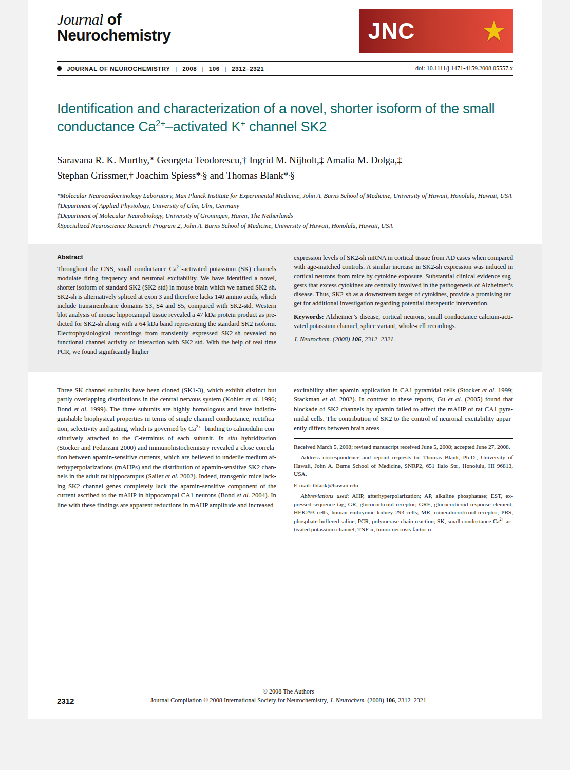Journal of Neurochemistry
JNC
JOURNAL OF NEUROCHEMISTRY | 2008 | 106 | 2312–2321
doi: 10.1111/j.1471-4159.2008.05557.x
Identification and characterization of a novel, shorter isoform of the small conductance Ca2+–activated K+ channel SK2
Saravana R. K. Murthy,* Georgeta Teodorescu,† Ingrid M. Nijholt,‡ Amalia M. Dolga,‡
Stephan Grissmer,† Joachim Spiess*,§ and Thomas Blank*,§
*Molecular Neuroendocrinology Laboratory, Max Planck Institute for Experimental Medicine, John A. Burns School of Medicine, University of Hawaii, Honolulu, Hawaii, USA
†Department of Applied Physiology, University of Ulm, Ulm, Germany
‡Department of Molecular Neurobiology, University of Groningen, Haren, The Netherlands
§Specialized Neuroscience Research Program 2, John A. Burns School of Medicine, University of Hawaii, Honolulu, Hawaii, USA
Abstract
Throughout the CNS, small conductance Ca2+-activated potassium (SK) channels modulate firing frequency and neuronal excitability. We have identified a novel, shorter isoform of standard SK2 (SK2-std) in mouse brain which we named SK2-sh. SK2-sh is alternatively spliced at exon 3 and therefore lacks 140 amino acids, which include transmembrane domains S3, S4 and S5, compared with SK2-std. Western blot analysis of mouse hippocampal tissue revealed a 47 kDa protein product as predicted for SK2-sh along with a 64 kDa band representing the standard SK2 isoform. Electrophysiological recordings from transiently expressed SK2-sh revealed no functional channel activity or interaction with SK2-std. With the help of real-time PCR, we found significantly higher
expression levels of SK2-sh mRNA in cortical tissue from AD cases when compared with age-matched controls. A similar increase in SK2-sh expression was induced in cortical neurons from mice by cytokine exposure. Substantial clinical evidence suggests that excess cytokines are centrally involved in the pathogenesis of Alzheimer’s disease. Thus, SK2-sh as a downstream target of cytokines, provide a promising target for additional investigation regarding potential therapeutic intervention.
Keywords: Alzheimer’s disease, cortical neurons, small conductance calcium-activated potassium channel, splice variant, whole-cell recordings.
J. Neurochem. (2008) 106, 2312–2321.
Three SK channel subunits have been cloned (SK1-3), which exhibit distinct but partly overlapping distributions in the central nervous system (Kohler et al. 1996; Bond et al. 1999). The three subunits are highly homologous and have indistinguishable biophysical properties in terms of single channel conductance, rectification, selectivity and gating, which is governed by Ca2+ -binding to calmodulin constitutively attached to the C-terminus of each subunit. In situ hybridization (Stocker and Pedarzani 2000) and immunohistochemistry revealed a close correlation between apamin-sensitive currents, which are believed to underlie medium afterhyperpolarizations (mAHPs) and the distribution of apamin-sensitive SK2 channels in the adult rat hippocampus (Sailer et al. 2002). Indeed, transgenic mice lacking SK2 channel genes completely lack the apamin-sensitive component of the current ascribed to the mAHP in hippocampal CA1 neurons (Bond et al. 2004). In line with these findings are apparent reductions in mAHP amplitude and increased
excitability after apamin application in CA1 pyramidal cells (Stocker et al. 1999; Stackman et al. 2002). In contrast to these reports, Gu et al. (2005) found that blockade of SK2 channels by apamin failed to affect the mAHP of rat CA1 pyramidal cells. The contribution of SK2 to the control of neuronal excitability apparently differs between brain areas
Received March 5, 2008; revised manuscript received June 5, 2008; accepted June 27, 2008.
Address correspondence and reprint requests to: Thomas Blank, Ph.D., University of Hawaii, John A. Burns School of Medicine, SNRP2, 651 Ilalo Str., Honolulu, HI 96813, USA.
E-mail: tblank@hawaii.edu
Abbreviations used: AHP, afterhyperpolarization; AP, alkaline phosphatase; EST, expressed sequence tag; GR, glucocorticoid receptor; GRE, glucocorticoid response element; HEK293 cells, human embryonic kidney 293 cells; MR, mineralocorticoid receptor; PBS, phosphate-buffered saline; PCR, polymerase chain reaction; SK, small conductance Ca2+-activated potassium channel; TNF-α, tumor necrosis factor-α.
2312
© 2008 The Authors
Journal Compilation © 2008 International Society for Neurochemistry, J. Neurochem. (2008) 106, 2312–2321